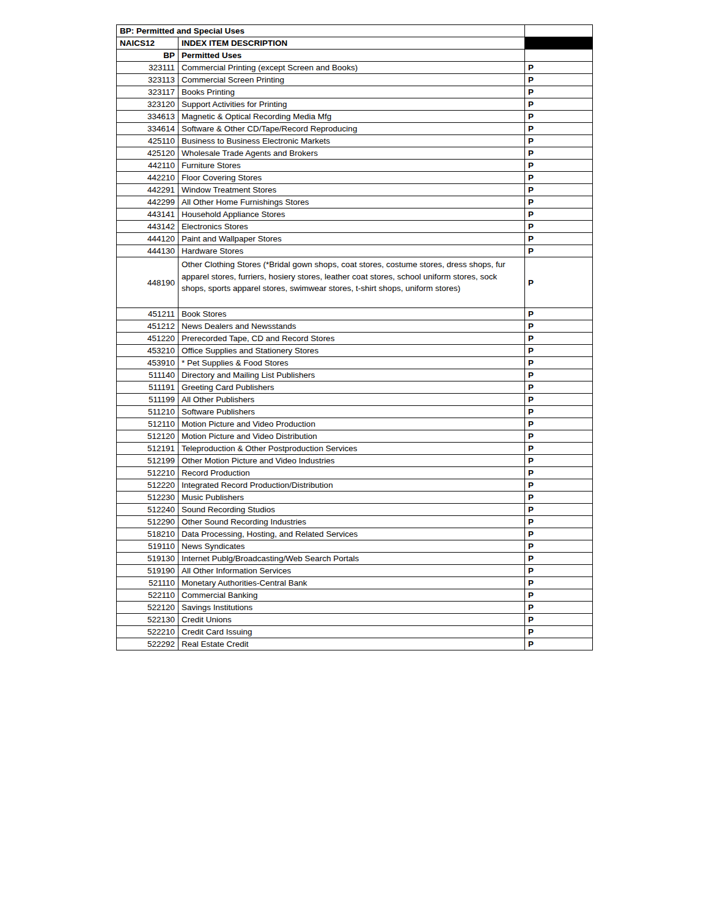| BP: Permitted and Special Uses | |
| NAICS12 | INDEX ITEM DESCRIPTION | |
| BP | Permitted Uses | |
| 323111 | Commercial Printing (except Screen and Books) | P |
| 323113 | Commercial Screen Printing | P |
| 323117 | Books Printing | P |
| 323120 | Support Activities for Printing | P |
| 334613 | Magnetic & Optical Recording Media Mfg | P |
| 334614 | Software & Other CD/Tape/Record Reproducing | P |
| 425110 | Business to Business Electronic Markets | P |
| 425120 | Wholesale Trade Agents and Brokers | P |
| 442110 | Furniture Stores | P |
| 442210 | Floor Covering Stores | P |
| 442291 | Window Treatment Stores | P |
| 442299 | All Other Home Furnishings Stores | P |
| 443141 | Household Appliance Stores | P |
| 443142 | Electronics Stores | P |
| 444120 | Paint and Wallpaper Stores | P |
| 444130 | Hardware Stores | P |
| 448190 | Other Clothing Stores (*Bridal gown shops, coat stores, costume stores, dress shops, fur apparel stores, furriers, hosiery stores, leather coat stores, school uniform stores, sock shops, sports apparel stores, swimwear stores, t-shirt shops, uniform stores) | P |
| 451211 | Book Stores | P |
| 451212 | News Dealers and Newsstands | P |
| 451220 | Prerecorded Tape, CD and Record Stores | P |
| 453210 | Office Supplies and Stationery Stores | P |
| 453910 | * Pet Supplies & Food Stores | P |
| 511140 | Directory and Mailing List Publishers | P |
| 511191 | Greeting Card Publishers | P |
| 511199 | All Other Publishers | P |
| 511210 | Software Publishers | P |
| 512110 | Motion Picture and Video Production | P |
| 512120 | Motion Picture and Video Distribution | P |
| 512191 | Teleproduction & Other Postproduction Services | P |
| 512199 | Other Motion Picture and Video Industries | P |
| 512210 | Record Production | P |
| 512220 | Integrated Record Production/Distribution | P |
| 512230 | Music Publishers | P |
| 512240 | Sound Recording Studios | P |
| 512290 | Other Sound Recording Industries | P |
| 518210 | Data Processing, Hosting, and Related Services | P |
| 519110 | News Syndicates | P |
| 519130 | Internet Publg/Broadcasting/Web Search Portals | P |
| 519190 | All Other Information Services | P |
| 521110 | Monetary Authorities-Central Bank | P |
| 522110 | Commercial Banking | P |
| 522120 | Savings Institutions | P |
| 522130 | Credit Unions | P |
| 522210 | Credit Card Issuing | P |
| 522292 | Real Estate Credit | P |